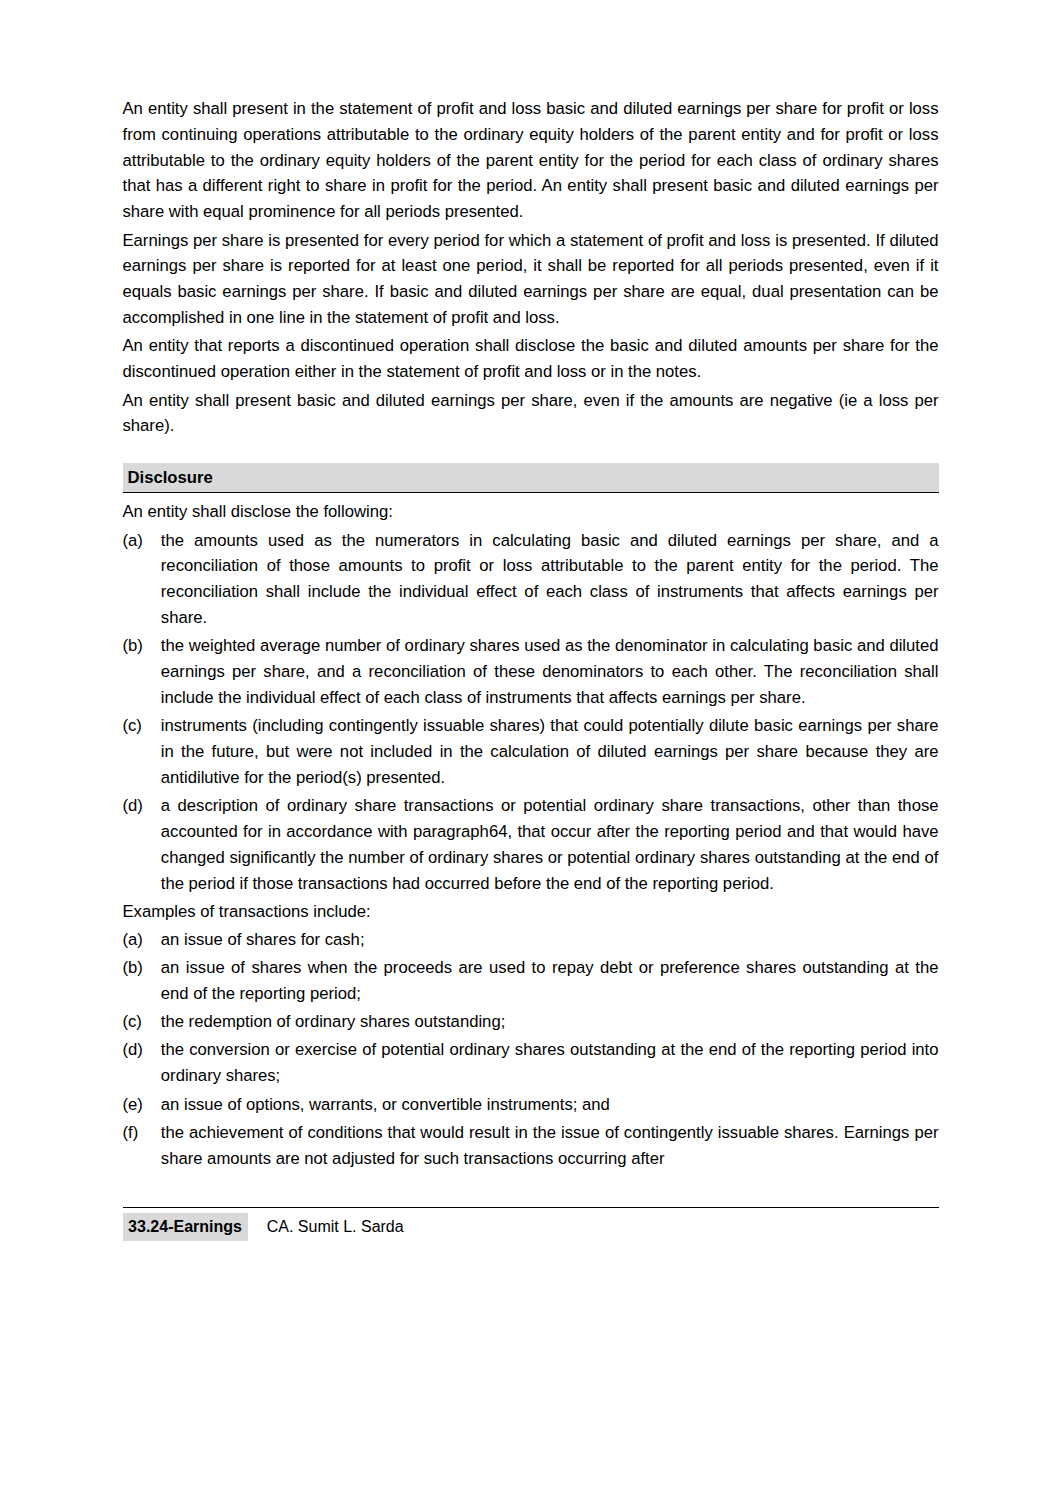An entity shall present in the statement of profit and loss basic and diluted earnings per share for profit or loss from continuing operations attributable to the ordinary equity holders of the parent entity and for profit or loss attributable to the ordinary equity holders of the parent entity for the period for each class of ordinary shares that has a different right to share in profit for the period. An entity shall present basic and diluted earnings per share with equal prominence for all periods presented.
Earnings per share is presented for every period for which a statement of profit and loss is presented. If diluted earnings per share is reported for at least one period, it shall be reported for all periods presented, even if it equals basic earnings per share. If basic and diluted earnings per share are equal, dual presentation can be accomplished in one line in the statement of profit and loss.
An entity that reports a discontinued operation shall disclose the basic and diluted amounts per share for the discontinued operation either in the statement of profit and loss or in the notes.
An entity shall present basic and diluted earnings per share, even if the amounts are negative (ie a loss per share).
Disclosure
An entity shall disclose the following:
(a) the amounts used as the numerators in calculating basic and diluted earnings per share, and a reconciliation of those amounts to profit or loss attributable to the parent entity for the period. The reconciliation shall include the individual effect of each class of instruments that affects earnings per share.
(b) the weighted average number of ordinary shares used as the denominator in calculating basic and diluted earnings per share, and a reconciliation of these denominators to each other. The reconciliation shall include the individual effect of each class of instruments that affects earnings per share.
(c) instruments (including contingently issuable shares) that could potentially dilute basic earnings per share in the future, but were not included in the calculation of diluted earnings per share because they are antidilutive for the period(s) presented.
(d) a description of ordinary share transactions or potential ordinary share transactions, other than those accounted for in accordance with paragraph64, that occur after the reporting period and that would have changed significantly the number of ordinary shares or potential ordinary shares outstanding at the end of the period if those transactions had occurred before the end of the reporting period.
Examples of transactions include:
(a) an issue of shares for cash;
(b) an issue of shares when the proceeds are used to repay debt or preference shares outstanding at the end of the reporting period;
(c) the redemption of ordinary shares outstanding;
(d) the conversion or exercise of potential ordinary shares outstanding at the end of the reporting period into ordinary shares;
(e) an issue of options, warrants, or convertible instruments; and
(f) the achievement of conditions that would result in the issue of contingently issuable shares. Earnings per share amounts are not adjusted for such transactions occurring after
33.24-Earnings CA. Sumit L. Sarda